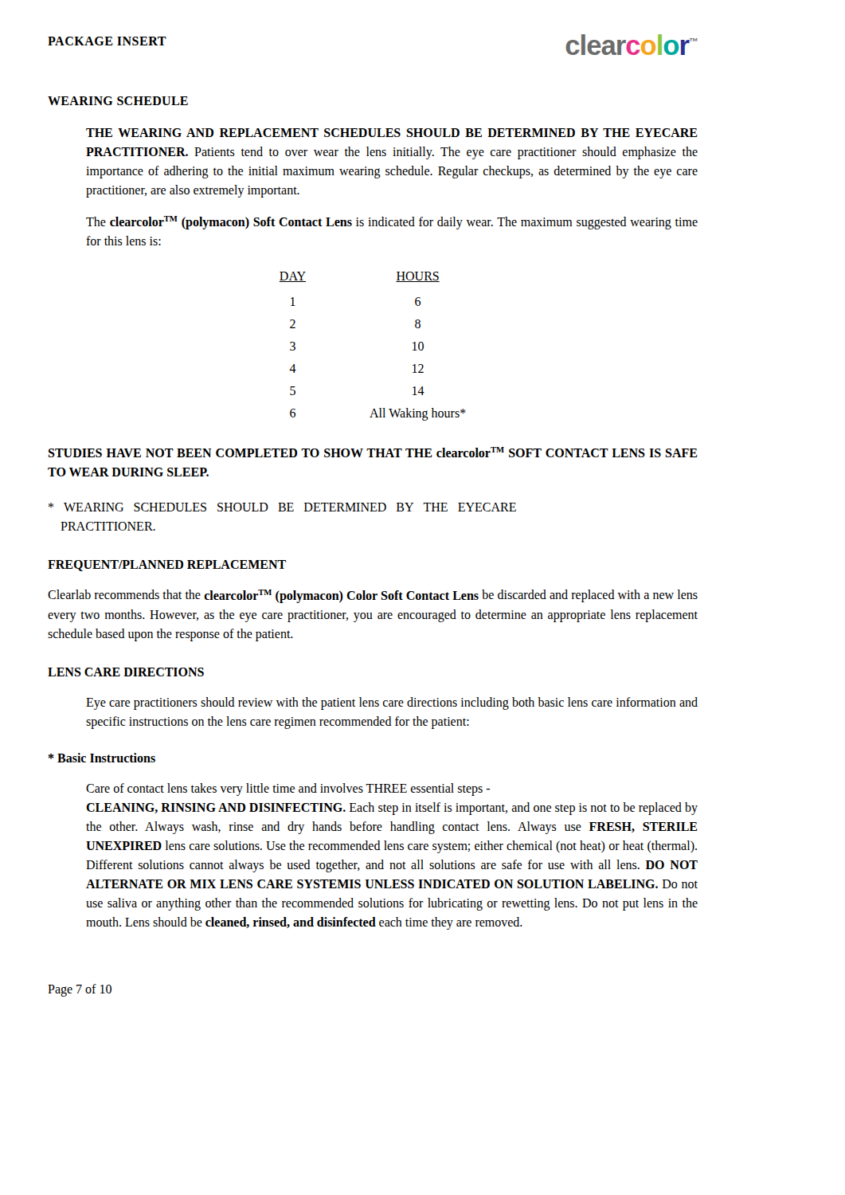PACKAGE INSERT
clearcolor™
WEARING SCHEDULE
THE WEARING AND REPLACEMENT SCHEDULES SHOULD BE DETERMINED BY THE EYECARE PRACTITIONER. Patients tend to over wear the lens initially. The eye care practitioner should emphasize the importance of adhering to the initial maximum wearing schedule. Regular checkups, as determined by the eye care practitioner, are also extremely important.
The clearcolorTM (polymacon) Soft Contact Lens is indicated for daily wear. The maximum suggested wearing time for this lens is:
| DAY | HOURS |
| --- | --- |
| 1 | 6 |
| 2 | 8 |
| 3 | 10 |
| 4 | 12 |
| 5 | 14 |
| 6 | All Waking hours* |
STUDIES HAVE NOT BEEN COMPLETED TO SHOW THAT THE clearcolorTM SOFT CONTACT LENS IS SAFE TO WEAR DURING SLEEP.
* WEARING SCHEDULES SHOULD BE DETERMINED BY THE EYECARE
PRACTITIONER.
FREQUENT/PLANNED REPLACEMENT
Clearlab recommends that the clearcolorTM (polymacon) Color Soft Contact Lens be discarded and replaced with a new lens every two months. However, as the eye care practitioner, you are encouraged to determine an appropriate lens replacement schedule based upon the response of the patient.
LENS CARE DIRECTIONS
Eye care practitioners should review with the patient lens care directions including both basic lens care information and specific instructions on the lens care regimen recommended for the patient:
* Basic Instructions
Care of contact lens takes very little time and involves THREE essential steps -
CLEANING, RINSING AND DISINFECTING. Each step in itself is important, and one step is not to be replaced by the other. Always wash, rinse and dry hands before handling contact lens. Always use FRESH, STERILE UNEXPIRED lens care solutions. Use the recommended lens care system; either chemical (not heat) or heat (thermal). Different solutions cannot always be used together, and not all solutions are safe for use with all lens. DO NOT ALTERNATE OR MIX LENS CARE SYSTEMIS UNLESS INDICATED ON SOLUTION LABELING. Do not use saliva or anything other than the recommended solutions for lubricating or rewetting lens. Do not put lens in the mouth. Lens should be cleaned, rinsed, and disinfected each time they are removed.
Page 7 of 10